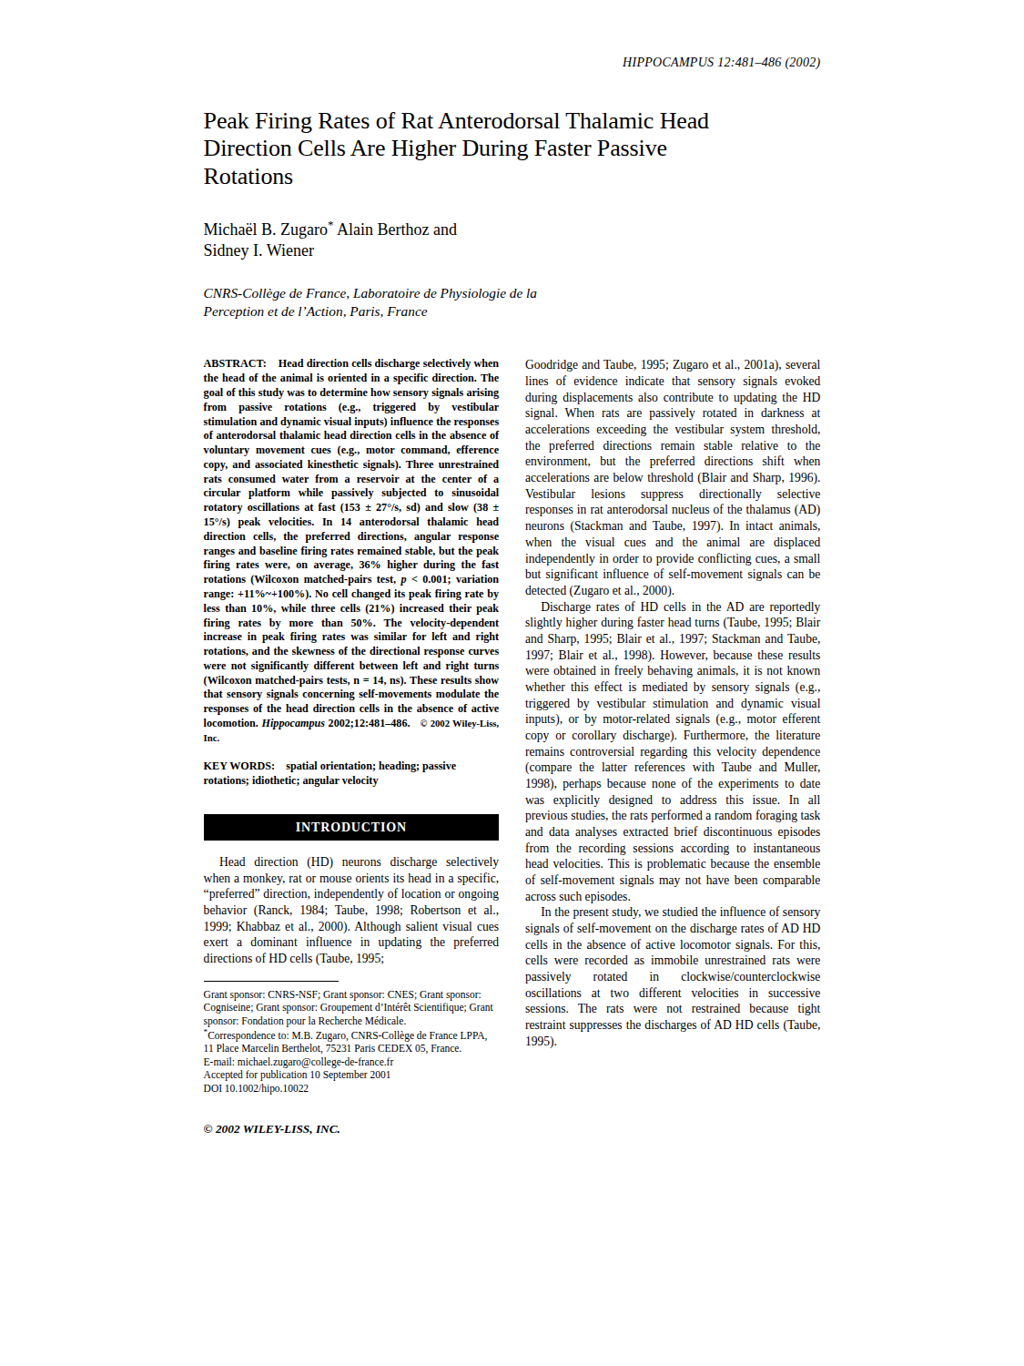HIPPOCAMPUS 12:481–486 (2002)
Peak Firing Rates of Rat Anterodorsal Thalamic Head
Direction Cells Are Higher During Faster Passive
Rotations
Michaël B. Zugaro* Alain Berthoz and
Sidney I. Wiener
CNRS-Collège de France, Laboratoire de Physiologie de la
Perception et de l’Action, Paris, France
ABSTRACT: Head direction cells discharge selectively when the head of the animal is oriented in a specific direction. The goal of this study was to determine how sensory signals arising from passive rotations (e.g., triggered by vestibular stimulation and dynamic visual inputs) influence the responses of anterodorsal thalamic head direction cells in the absence of voluntary movement cues (e.g., motor command, efference copy, and associated kinesthetic signals). Three unrestrained rats consumed water from a reservoir at the center of a circular platform while passively subjected to sinusoidal rotatory oscillations at fast (153 ± 27°/s, sd) and slow (38 ± 15°/s) peak velocities. In 14 anterodorsal thalamic head direction cells, the preferred directions, angular response ranges and baseline firing rates remained stable, but the peak firing rates were, on average, 36% higher during the fast rotations (Wilcoxon matched-pairs test, p < 0.001; variation range: +11%~+100%). No cell changed its peak firing rate by less than 10%, while three cells (21%) increased their peak firing rates by more than 50%. The velocity-dependent increase in peak firing rates was similar for left and right rotations, and the skewness of the directional response curves were not significantly different between left and right turns (Wilcoxon matched-pairs tests, n = 14, ns). These results show that sensory signals concerning self-movements modulate the responses of the head direction cells in the absence of active locomotion. Hippocampus 2002;12:481–486. © 2002 Wiley-Liss, Inc.
KEY WORDS: spatial orientation; heading; passive rotations; idiothetic; angular velocity
INTRODUCTION
Head direction (HD) neurons discharge selectively when a monkey, rat or mouse orients its head in a specific, “preferred” direction, independently of location or ongoing behavior (Ranck, 1984; Taube, 1998; Robertson et al., 1999; Khabbaz et al., 2000). Although salient visual cues exert a dominant influence in updating the preferred directions of HD cells (Taube, 1995;
Grant sponsor: CNRS-NSF; Grant sponsor: CNES; Grant sponsor: Cogniseine; Grant sponsor: Groupement d’Intérêt Scientifique; Grant sponsor: Fondation pour la Recherche Médicale.
*Correspondence to: M.B. Zugaro, CNRS-Collège de France LPPA, 11 Place Marcelin Berthelot, 75231 Paris CEDEX 05, France.
E-mail: michael.zugaro@college-de-france.fr
Accepted for publication 10 September 2001
DOI 10.1002/hipo.10022
© 2002 WILEY-LISS, INC.
Goodridge and Taube, 1995; Zugaro et al., 2001a), several lines of evidence indicate that sensory signals evoked during displacements also contribute to updating the HD signal. When rats are passively rotated in darkness at accelerations exceeding the vestibular system threshold, the preferred directions remain stable relative to the environment, but the preferred directions shift when accelerations are below threshold (Blair and Sharp, 1996). Vestibular lesions suppress directionally selective responses in rat anterodorsal nucleus of the thalamus (AD) neurons (Stackman and Taube, 1997). In intact animals, when the visual cues and the animal are displaced independently in order to provide conflicting cues, a small but significant influence of self-movement signals can be detected (Zugaro et al., 2000).
Discharge rates of HD cells in the AD are reportedly slightly higher during faster head turns (Taube, 1995; Blair and Sharp, 1995; Blair et al., 1997; Stackman and Taube, 1997; Blair et al., 1998). However, because these results were obtained in freely behaving animals, it is not known whether this effect is mediated by sensory signals (e.g., triggered by vestibular stimulation and dynamic visual inputs), or by motor-related signals (e.g., motor efferent copy or corollary discharge). Furthermore, the literature remains controversial regarding this velocity dependence (compare the latter references with Taube and Muller, 1998), perhaps because none of the experiments to date was explicitly designed to address this issue. In all previous studies, the rats performed a random foraging task and data analyses extracted brief discontinuous episodes from the recording sessions according to instantaneous head velocities. This is problematic because the ensemble of self-movement signals may not have been comparable across such episodes.
In the present study, we studied the influence of sensory signals of self-movement on the discharge rates of AD HD cells in the absence of active locomotor signals. For this, cells were recorded as immobile unrestrained rats were passively rotated in clockwise/counterclockwise oscillations at two different velocities in successive sessions. The rats were not restrained because tight restraint suppresses the discharges of AD HD cells (Taube, 1995).